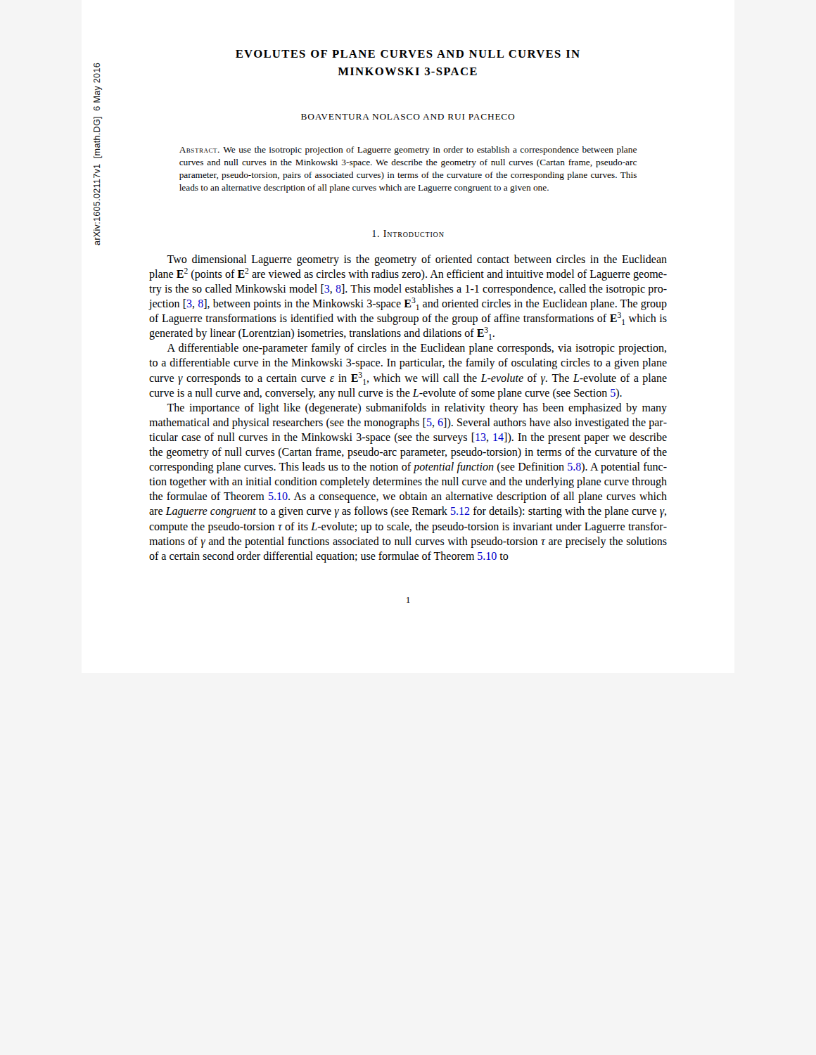arXiv:1605.02117v1 [math.DG] 6 May 2016
Evolutes of plane curves and null curves in
Minkowski 3-space
Boaventura Nolasco and Rui Pacheco
Abstract. We use the isotropic projection of Laguerre geometry in order to establish a correspondence between plane curves and null curves in the Minkowski 3-space. We describe the geometry of null curves (Cartan frame, pseudo-arc parameter, pseudo-torsion, pairs of associated curves) in terms of the curvature of the corresponding plane curves. This leads to an alternative description of all plane curves which are Laguerre congruent to a given one.
1. Introduction
Two dimensional Laguerre geometry is the geometry of oriented contact between circles in the Euclidean plane E2 (points of E2 are viewed as circles with radius zero). An efficient and intuitive model of Laguerre geometry is the so called Minkowski model [3, 8]. This model establishes a 1-1 correspondence, called the isotropic projection [3, 8], between points in the Minkowski 3-space E31 and oriented circles in the Euclidean plane. The group of Laguerre transformations is identified with the subgroup of the group of affine transformations of E31 which is generated by linear (Lorentzian) isometries, translations and dilations of E31.
A differentiable one-parameter family of circles in the Euclidean plane corresponds, via isotropic projection, to a differentiable curve in the Minkowski 3-space. In particular, the family of osculating circles to a given plane curve γ corresponds to a certain curve ε in E31, which we will call the L-evolute of γ. The L-evolute of a plane curve is a null curve and, conversely, any null curve is the L-evolute of some plane curve (see Section 5).
The importance of light like (degenerate) submanifolds in relativity theory has been emphasized by many mathematical and physical researchers (see the monographs [5, 6]). Several authors have also investigated the particular case of null curves in the Minkowski 3-space (see the surveys [13, 14]). In the present paper we describe the geometry of null curves (Cartan frame, pseudo-arc parameter, pseudo-torsion) in terms of the curvature of the corresponding plane curves. This leads us to the notion of potential function (see Definition 5.8). A potential function together with an initial condition completely determines the null curve and the underlying plane curve through the formulae of Theorem 5.10. As a consequence, we obtain an alternative description of all plane curves which are Laguerre congruent to a given curve γ as follows (see Remark 5.12 for details): starting with the plane curve γ, compute the pseudo-torsion τ of its L-evolute; up to scale, the pseudo-torsion is invariant under Laguerre transformations of γ and the potential functions associated to null curves with pseudo-torsion τ are precisely the solutions of a certain second order differential equation; use formulae of Theorem 5.10 to
1